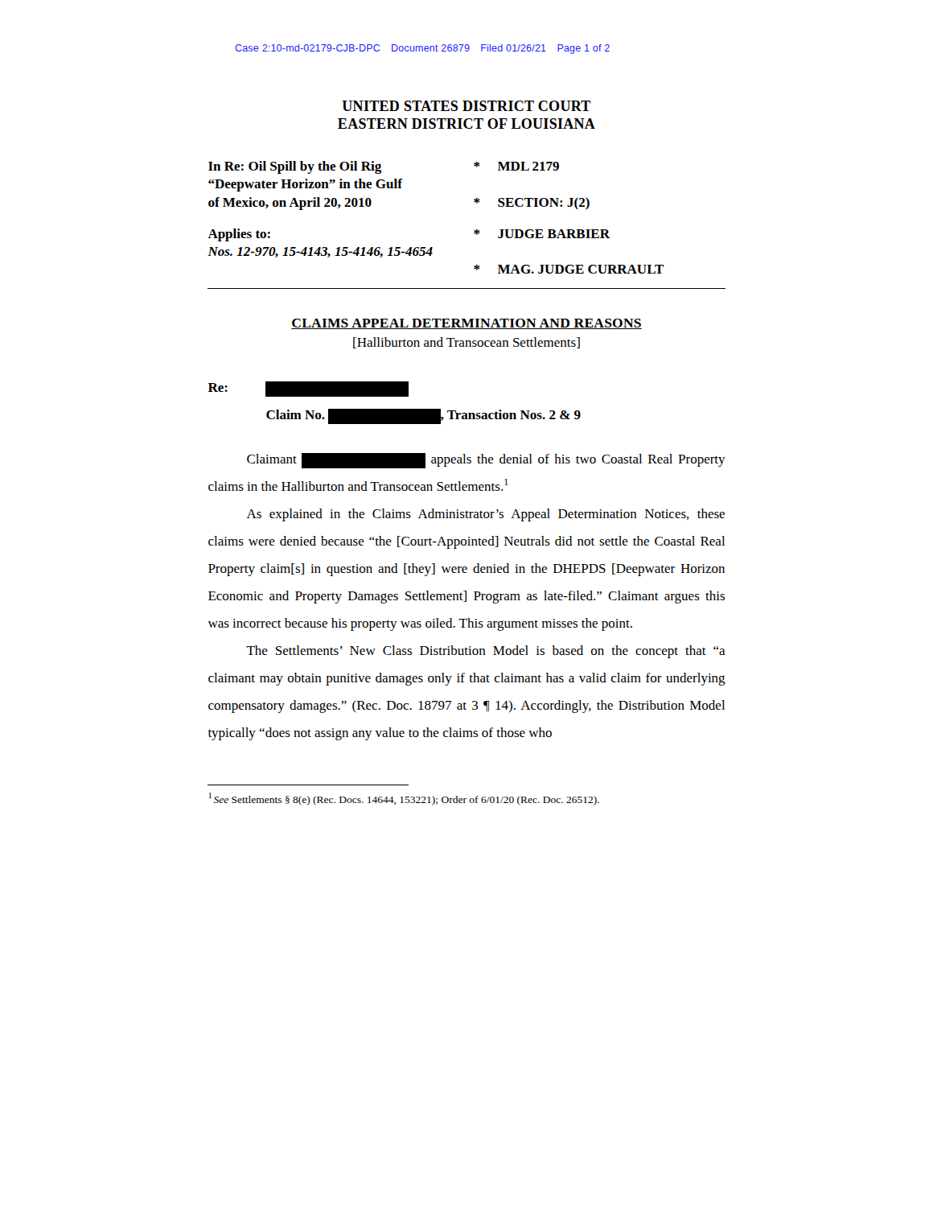Case 2:10-md-02179-CJB-DPC Document 26879 Filed 01/26/21 Page 1 of 2
UNITED STATES DISTRICT COURT
EASTERN DISTRICT OF LOUISIANA
| In Re: Oil Spill by the Oil Rig “Deepwater Horizon” in the Gulf of Mexico, on April 20, 2010 | * * | MDL 2179 SECTION: J(2) |
| Applies to: Nos. 12-970, 15-4143, 15-4146, 15-4654 | * * | JUDGE BARBIER MAG. JUDGE CURRAULT |
CLAIMS APPEAL DETERMINATION AND REASONS
[Halliburton and Transocean Settlements]
Re:
Claim No. , Transaction Nos. 2 & 9
Claimant appeals the denial of his two Coastal Real Property claims in the Halliburton and Transocean Settlements.1
As explained in the Claims Administrator’s Appeal Determination Notices, these claims were denied because “the [Court-Appointed] Neutrals did not settle the Coastal Real Property claim[s] in question and [they] were denied in the DHEPDS [Deepwater Horizon Economic and Property Damages Settlement] Program as late-filed.” Claimant argues this was incorrect because his property was oiled. This argument misses the point.
The Settlements’ New Class Distribution Model is based on the concept that “a claimant may obtain punitive damages only if that claimant has a valid claim for underlying compensatory damages.” (Rec. Doc. 18797 at 3 ¶ 14). Accordingly, the Distribution Model typically “does not assign any value to the claims of those who
1 See Settlements § 8(e) (Rec. Docs. 14644, 153221); Order of 6/01/20 (Rec. Doc. 26512).